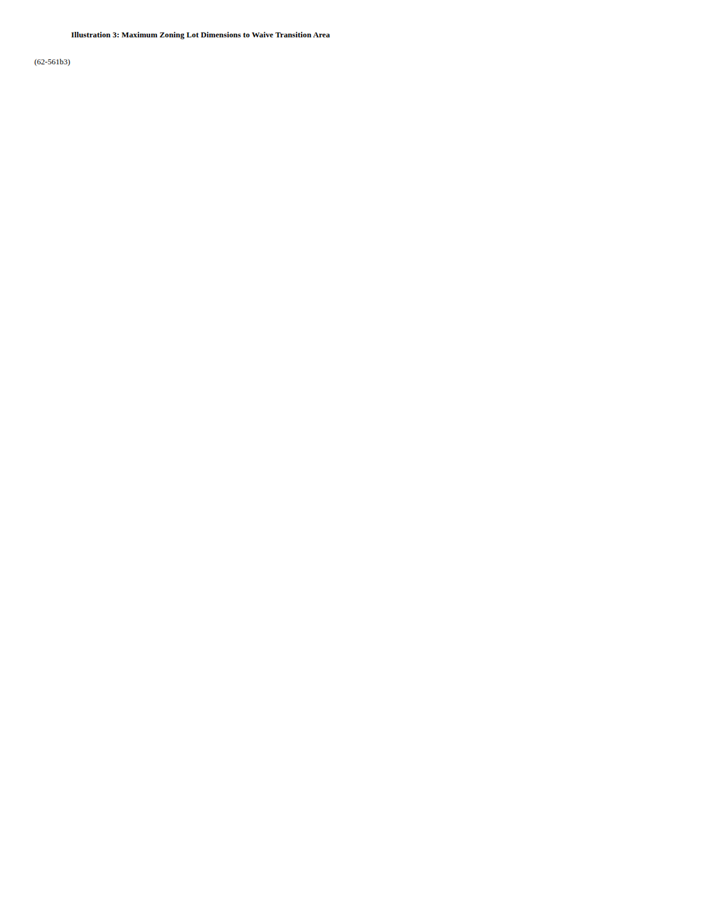Illustration 3: Maximum Zoning Lot Dimensions to Waive Transition Area
(62-561b3)